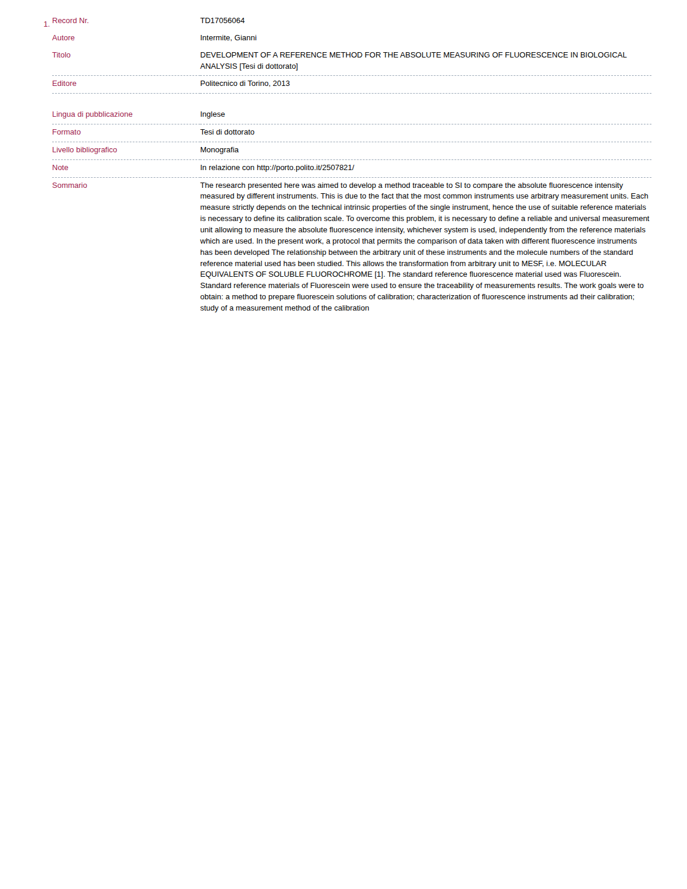| Record Nr. | TD17056064 |
| Autore | Intermite, Gianni |
| Titolo | DEVELOPMENT OF A REFERENCE METHOD FOR THE ABSOLUTE MEASURING OF FLUORESCENCE IN BIOLOGICAL ANALYSIS [Tesi di dottorato] |
| Editore | Politecnico di Torino, 2013 |
| Lingua di pubblicazione | Inglese |
| Formato | Tesi di dottorato |
| Livello bibliografico | Monografia |
| Note | In relazione con http://porto.polito.it/2507821/ |
| Sommario | The research presented here was aimed to develop a method traceable to SI to compare the absolute fluorescence intensity measured by different instruments. This is due to the fact that the most common instruments use arbitrary measurement units. Each measure strictly depends on the technical intrinsic properties of the single instrument, hence the use of suitable reference materials is necessary to define its calibration scale. To overcome this problem, it is necessary to define a reliable and universal measurement unit allowing to measure the absolute fluorescence intensity, whichever system is used, independently from the reference materials which are used. In the present work, a protocol that permits the comparison of data taken with different fluorescence instruments has been developed The relationship between the arbitrary unit of these instruments and the molecule numbers of the standard reference material used has been studied. This allows the transformation from arbitrary unit to MESF, i.e. MOLECULAR EQUIVALENTS OF SOLUBLE FLUOROCHROME [1]. The standard reference fluorescence material used was Fluorescein. Standard reference materials of Fluorescein were used to ensure the traceability of measurements results. The work goals were to obtain: a method to prepare fluorescein solutions of calibration; characterization of fluorescence instruments ad their calibration; study of a measurement method of the calibration |